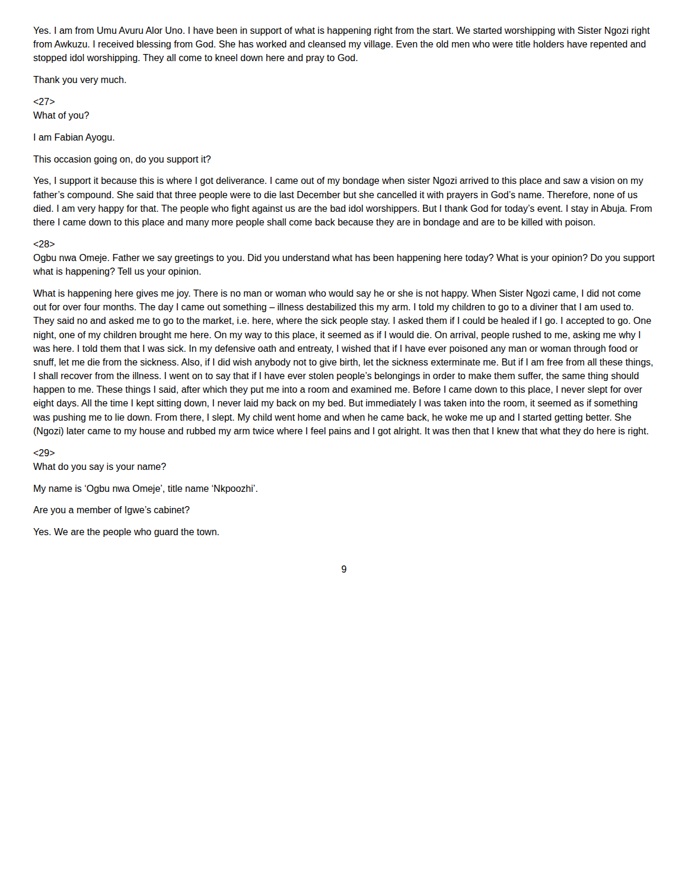Yes. I am from Umu Avuru Alor Uno. I have been in support of what is happening right from the start. We started worshipping with Sister Ngozi right from Awkuzu. I received blessing from God. She has worked and cleansed my village. Even the old men who were title holders have repented and stopped idol worshipping. They all come to kneel down here and pray to God.
Thank you very much.
<27>
What of you?
I am Fabian Ayogu.
This occasion going on, do you support it?
Yes, I support it because this is where I got deliverance. I came out of my bondage when sister Ngozi arrived to this place and saw a vision on my father’s compound. She said that three people were to die last December but she cancelled it with prayers in God’s name. Therefore, none of us died. I am very happy for that. The people who fight against us are the bad idol worshippers. But I thank God for today’s event. I stay in Abuja. From there I came down to this place and many more people shall come back because they are in bondage and are to be killed with poison.
<28>
Ogbu nwa Omeje. Father we say greetings to you. Did you understand what has been happening here today? What is your opinion? Do you support what is happening? Tell us your opinion.
What is happening here gives me joy. There is no man or woman who would say he or she is not happy. When Sister Ngozi came, I did not come out for over four months. The day I came out something – illness destabilized this my arm. I told my children to go to a diviner that I am used to. They said no and asked me to go to the market, i.e. here, where the sick people stay. I asked them if I could be healed if I go. I accepted to go. One night, one of my children brought me here. On my way to this place, it seemed as if I would die. On arrival, people rushed to me, asking me why I was here. I told them that I was sick. In my defensive oath and entreaty, I wished that if I have ever poisoned any man or woman through food or snuff, let me die from the sickness. Also, if I did wish anybody not to give birth, let the sickness exterminate me. But if I am free from all these things, I shall recover from the illness. I went on to say that if I have ever stolen people’s belongings in order to make them suffer, the same thing should happen to me. These things I said, after which they put me into a room and examined me. Before I came down to this place, I never slept for over eight days. All the time I kept sitting down, I never laid my back on my bed. But immediately I was taken into the room, it seemed as if something was pushing me to lie down. From there, I slept. My child went home and when he came back, he woke me up and I started getting better. She (Ngozi) later came to my house and rubbed my arm twice where I feel pains and I got alright. It was then that I knew that what they do here is right.
<29>
What do you say is your name?
My name is ‘Ogbu nwa Omeje’, title name ‘Nkpoozhi’.
Are you a member of Igwe’s cabinet?
Yes. We are the people who guard the town.
9